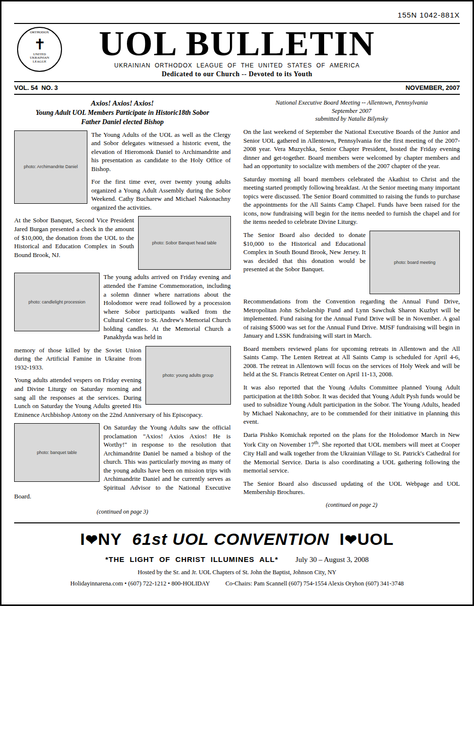155N 1042-881X
ORTHODOX ✝ UNITED
UKRAINIAN
LEAGUE
UOL BULLETIN
UKRAINIAN ORTHODOX LEAGUE OF THE UNITED STATES OF AMERICA
Dedicated to our Church -- Devoted to its Youth
VOL. 54 NO. 3 NOVEMBER, 2007
Axios! Axios! Axios!
Young Adult UOL Members Participate in Historic18th Sobor
Father Daniel elected Bishop
photo: Archimandrite Daniel
The Young Adults of the UOL as well as the Clergy and Sobor delegates witnessed a historic event, the elevation of Hieromonk Daniel to Archimandrite and his presentation as candidate to the Holy Office of Bishop.
For the first time ever, over twenty young adults organized a Young Adult Assembly during the Sobor Weekend. Cathy Bucharew and Michael Nakonachny organized the activities.
photo: Sobor Banquet head table
At the Sobor Banquet, Second Vice President Jared Burgan presented a check in the amount of $10,000, the donation from the UOL to the Historical and Education Complex in South Bound Brook, NJ.
photo: candlelight procession
The young adults arrived on Friday evening and attended the Famine Commemoration, including a solemn dinner where narrations about the Holodomor were read followed by a procession where Sobor participants walked from the Cultural Center to St. Andrew's Memorial Church holding candles. At the Memorial Church a Panakhyda was held in
photo: young adults group
memory of those killed by the Soviet Union during the Artificial Famine in Ukraine from 1932-1933.
Young adults attended vespers on Friday evening and Divine Liturgy on Saturday morning and sang all the responses at the services. During Lunch on Saturday the Young Adults greeted His Eminence Archbishop Antony on the 22nd Anniversary of his Episcopacy.
photo: banquet table
On Saturday the Young Adults saw the official proclamation "Axios! Axios Axios! He is Worthy!" in response to the resolution that Archimandrite Daniel be named a bishop of the church. This was particularly moving as many of the young adults have been on mission trips with Archimandrite Daniel and he currently serves as Spiritual Advisor to the National Executive Board.
(continued on page 3)
National Executive Board Meeting -- Allentown, Pennsylvania
September 2007
submitted by Natalie Bilynsky
On the last weekend of September the National Executive Boards of the Junior and Senior UOL gathered in Allentown, Pennsylvania for the first meeting of the 2007-2008 year. Vera Muzychka, Senior Chapter President, hosted the Friday evening dinner and get-together. Board members were welcomed by chapter members and had an opportunity to socialize with members of the 2007 chapter of the year.
Saturday morning all board members celebrated the Akathist to Christ and the meeting started promptly following breakfast. At the Senior meeting many important topics were discussed. The Senior Board committed to raising the funds to purchase the appointments for the All Saints Camp Chapel. Funds have been raised for the icons, now fundraising will begin for the items needed to furnish the chapel and for the items needed to celebrate Divine Liturgy.
photo: board meeting
The Senior Board also decided to donate $10,000 to the Historical and Educational Complex in South Bound Brook, New Jersey. It was decided that this donation would be presented at the Sobor Banquet.
Recommendations from the Convention regarding the Annual Fund Drive, Metropolitan John Scholarship Fund and Lynn Sawchuk Sharon Kuzbyt will be implemented. Fund raising for the Annual Fund Drive will be in November. A goal of raising $5000 was set for the Annual Fund Drive. MJSF fundraising will begin in January and LSSK fundraising will start in March.
Board members reviewed plans for upcoming retreats in Allentown and the All Saints Camp. The Lenten Retreat at All Saints Camp is scheduled for April 4-6, 2008. The retreat in Allentown will focus on the services of Holy Week and will be held at the St. Francis Retreat Center on April 11-13, 2008.
It was also reported that the Young Adults Committee planned Young Adult participation at the18th Sobor. It was decided that Young Adult Pysh funds would be used to subsidize Young Adult participation in the Sobor. The Young Adults, headed by Michael Nakonachny, are to be commended for their initiative in planning this event.
Daria Pishko Komichak reported on the plans for the Holodomor March in New York City on November 17th. She reported that UOL members will meet at Cooper City Hall and walk together from the Ukrainian Village to St. Patrick's Cathedral for the Memorial Service. Daria is also coordinating a UOL gathering following the memorial service.
The Senior Board also discussed updating of the UOL Webpage and UOL Membership Brochures.
(continued on page 2)
I❤NY 61st UOL CONVENTION I❤UOL
*THE LIGHT OF CHRIST ILLUMINES ALL* July 30 – August 3, 2008
Hosted by the Sr. and Jr. UOL Chapters of St. John the Baptist, Johnson City, NY
Holidayinnarena.com • (607) 722-1212 • 800-HOLIDAY Co-Chairs: Pam Scannell (607) 754-1554 Alexis Oryhon (607) 341-3748